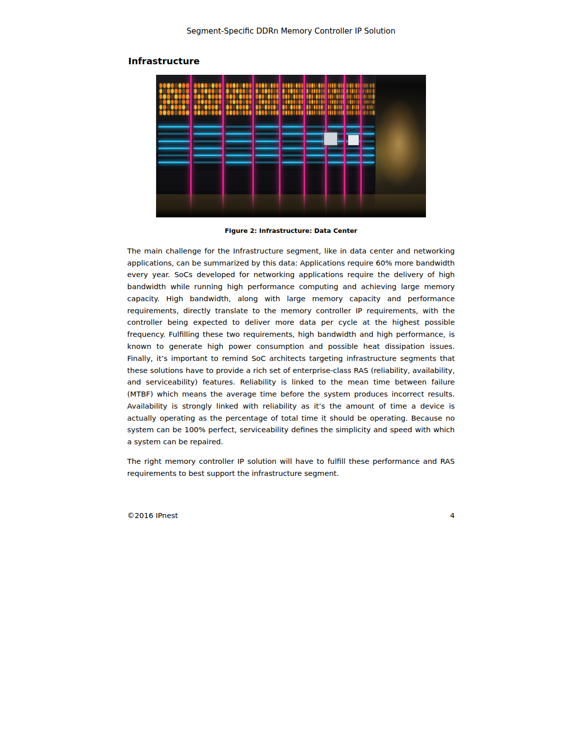Segment-Specific DDRn Memory Controller IP Solution
Infrastructure
Figure 2: Infrastructure: Data Center
The main challenge for the Infrastructure segment, like in data center and networking applications, can be summarized by this data: Applications require 60% more bandwidth every year. SoCs developed for networking applications require the delivery of high bandwidth while running high performance computing and achieving large memory capacity. High bandwidth, along with large memory capacity and performance requirements, directly translate to the memory controller IP requirements, with the controller being expected to deliver more data per cycle at the highest possible frequency. Fulfilling these two requirements, high bandwidth and high performance, is known to generate high power consumption and possible heat dissipation issues. Finally, it’s important to remind SoC architects targeting infrastructure segments that these solutions have to provide a rich set of enterprise-class RAS (reliability, availability, and serviceability) features. Reliability is linked to the mean time between failure (MTBF) which means the average time before the system produces incorrect results. Availability is strongly linked with reliability as it’s the amount of time a device is actually operating as the percentage of total time it should be operating. Because no system can be 100% perfect, serviceability defines the simplicity and speed with which a system can be repaired.
The right memory controller IP solution will have to fulfill these performance and RAS requirements to best support the infrastructure segment.
©2016 IPnest
4